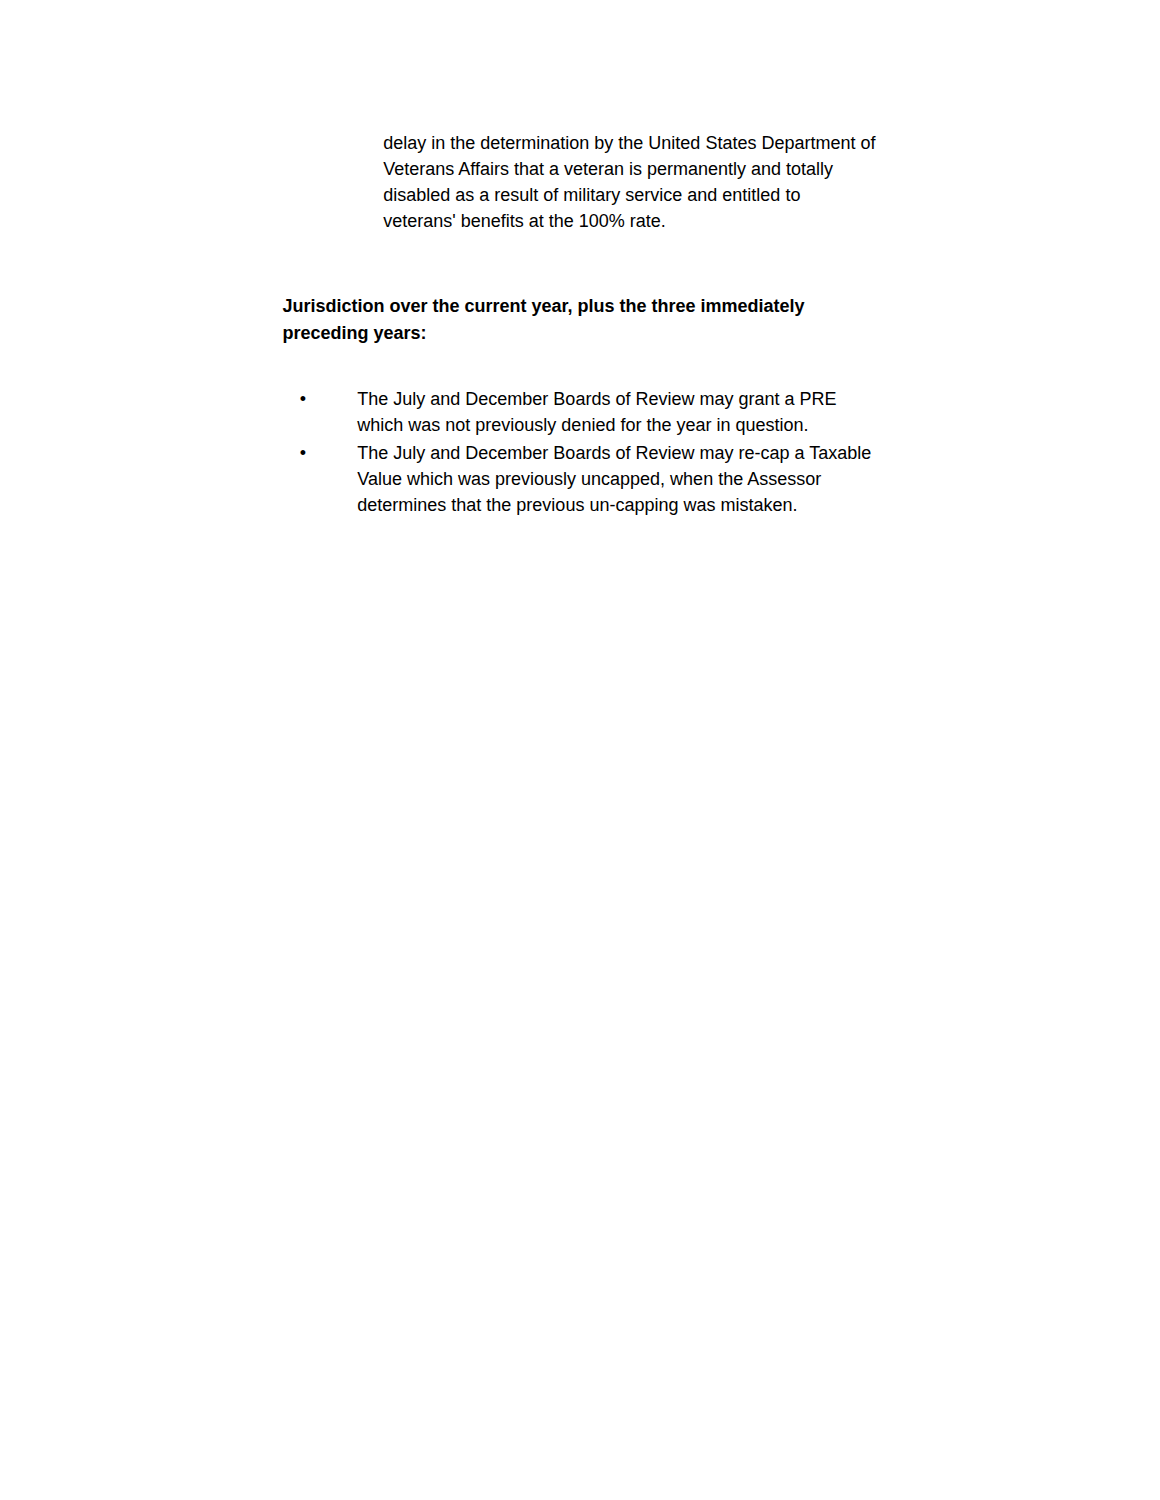delay in the determination by the United States Department of Veterans Affairs that a veteran is permanently and totally disabled as a result of military service and entitled to veterans' benefits at the 100% rate.
Jurisdiction over the current year, plus the three immediately preceding years:
The July and December Boards of Review may grant a PRE which was not previously denied for the year in question.
The July and December Boards of Review may re-cap a Taxable Value which was previously uncapped, when the Assessor determines that the previous un-capping was mistaken.